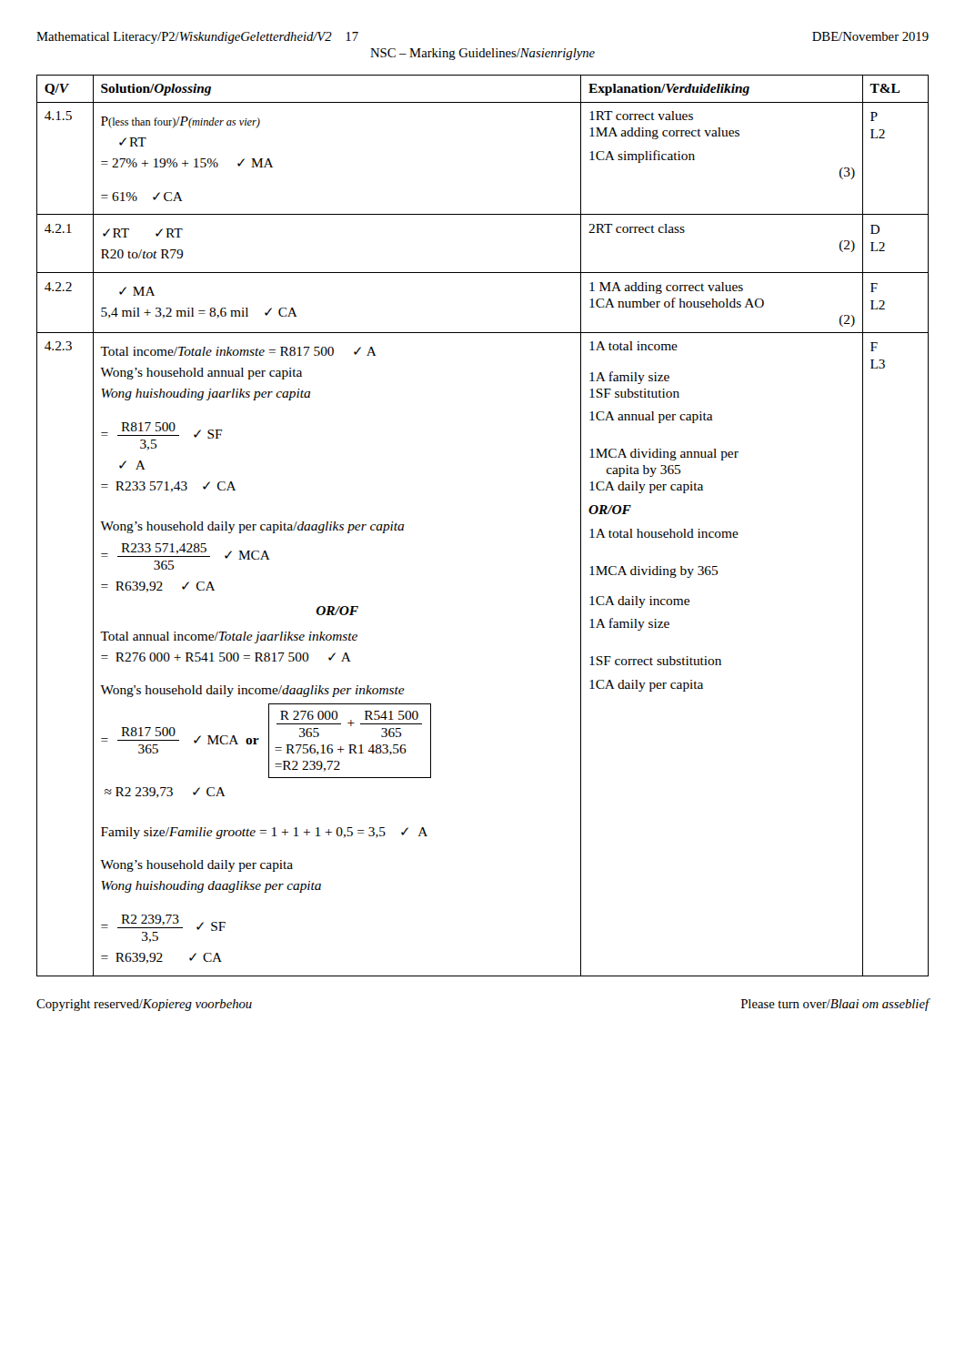Mathematical Literacy/P2/WiskundigeGeletterdheid/V2 17
DBE/November 2019
NSC – Marking Guidelines/Nasienriglyne
| Q/ V | Solution/ Oplossing | Explanation/ Verduideliking | T&L |
| --- | --- | --- | --- |
| 4.1.5 | P (less than four) / P (minder as vier) ✓ RT = 27% + 19% + 15% ✓ MA = 61% ✓ CA | 1RT correct values 1MA adding correct values 1CA simplification (3) | P L2 |
| 4.2.1 | ✓ RT ✓ RT R20 to/ tot R79 | 2RT correct class (2) | D L2 |
| 4.2.2 | ✓ MA 5,4 mil + 3,2 mil = 8,6 mil ✓ CA | 1 MA adding correct values 1CA number of households AO (2) | F L2 |
| 4.2.3 | Total income/ Totale inkomste = R817 500 ✓ A Wong’s household annual per capita Wong huishouding jaarliks per capita = R817 500 3,5 ✓ SF ✓ A = R233 571,43 ✓ CA Wong’s household daily per capita/ daagliks per capita = R233 571,4285 365 ✓ MCA = R639,92 ✓ CA OR/OF Total annual income/ Totale jaarlikse inkomste = R276 000 + R541 500 = R817 500 ✓ A Wong's household daily income/ daagliks per inkomste = R817 500 365 ✓ MCA or R 276 000 365 + R541 500 365 = R756,16 + R1 483,56 =R2 239,72 ≈ R2 239,73 ✓ CA Family size/ Familie grootte = 1 + 1 + 1 + 0,5 = 3,5 ✓ A Wong’s household daily per capita Wong huishouding daaglikse per capita = R2 239,73 3,5 ✓ SF = R639,92 ✓ CA | 1A total income 1A family size 1SF substitution 1CA annual per capita 1MCA dividing annual per capita by 365 1CA daily per capita OR/OF 1A total household income 1MCA dividing by 365 1CA daily income 1A family size 1SF correct substitution 1CA daily per capita | F L3 |
Copyright reserved/Kopiereg voorbehou
Please turn over/Blaai om asseblief